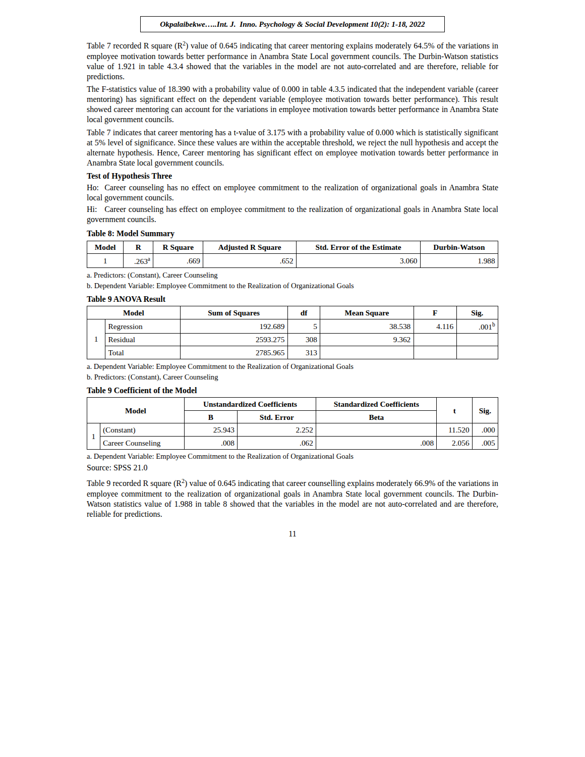Okpalaibekwe…..Int. J. Inno. Psychology & Social Development 10(2): 1-18, 2022
Table 7 recorded R square (R2) value of 0.645 indicating that career mentoring explains moderately 64.5% of the variations in employee motivation towards better performance in Anambra State Local government councils. The Durbin-Watson statistics value of 1.921 in table 4.3.4 showed that the variables in the model are not auto-correlated and are therefore, reliable for predictions.
The F-statistics value of 18.390 with a probability value of 0.000 in table 4.3.5 indicated that the independent variable (career mentoring) has significant effect on the dependent variable (employee motivation towards better performance). This result showed career mentoring can account for the variations in employee motivation towards better performance in Anambra State local government councils.
Table 7 indicates that career mentoring has a t-value of 3.175 with a probability value of 0.000 which is statistically significant at 5% level of significance. Since these values are within the acceptable threshold, we reject the null hypothesis and accept the alternate hypothesis. Hence, Career mentoring has significant effect on employee motivation towards better performance in Anambra State local government councils.
Test of Hypothesis Three
Ho: Career counseling has no effect on employee commitment to the realization of organizational goals in Anambra State local government councils.
Hi: Career counseling has effect on employee commitment to the realization of organizational goals in Anambra State local government councils.
Table 8: Model Summary
| Model | R | R Square | Adjusted R Square | Std. Error of the Estimate | Durbin-Watson |
| --- | --- | --- | --- | --- | --- |
| 1 | .263 a | .669 | .652 | 3.060 | 1.988 |
a. Predictors: (Constant), Career Counseling
b. Dependent Variable: Employee Commitment to the Realization of Organizational Goals
Table 9 ANOVA Result
| Model | Sum of Squares | df | Mean Square | F | Sig. |
| --- | --- | --- | --- | --- | --- |
| 1 | Regression | 192.689 | 5 | 38.538 | 4.116 | .001 b |
| Residual | 2593.275 | 308 | 9.362 | | |
| Total | 2785.965 | 313 | | | |
a. Dependent Variable: Employee Commitment to the Realization of Organizational Goals
b. Predictors: (Constant), Career Counseling
Table 9 Coefficient of the Model
| Model | Unstandardized Coefficients | Standardized Coefficients | t | Sig. |
| --- | --- | --- | --- | --- |
| B | Std. Error | Beta |
| 1 | (Constant) | 25.943 | 2.252 | | 11.520 | .000 |
| Career Counseling | .008 | .062 | .008 | 2.056 | .005 |
a. Dependent Variable: Employee Commitment to the Realization of Organizational Goals
Source: SPSS 21.0
Table 9 recorded R square (R2) value of 0.645 indicating that career counselling explains moderately 66.9% of the variations in employee commitment to the realization of organizational goals in Anambra State local government councils. The Durbin-Watson statistics value of 1.988 in table 8 showed that the variables in the model are not auto-correlated and are therefore, reliable for predictions.
11